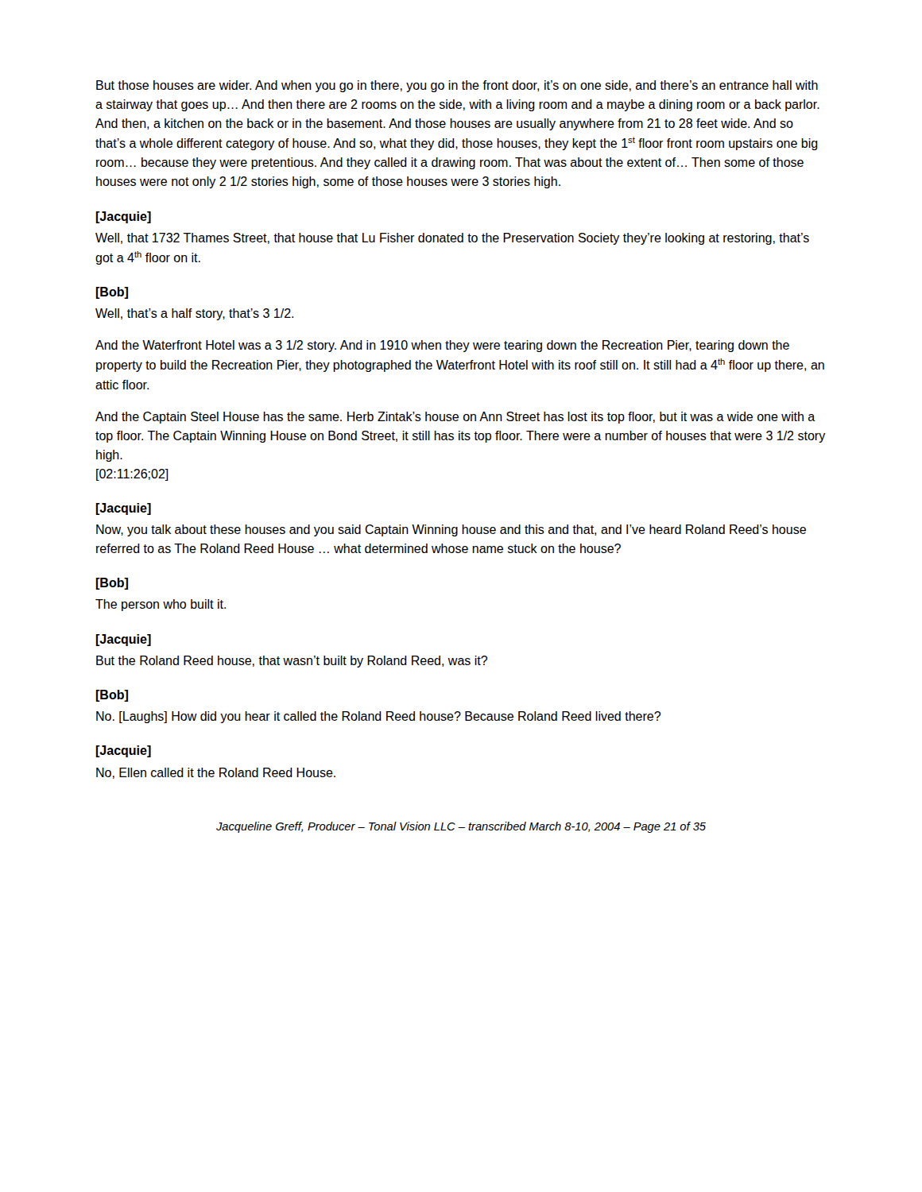But those houses are wider. And when you go in there, you go in the front door, it’s on one side, and there’s an entrance hall with a stairway that goes up… And then there are 2 rooms on the side, with a living room and a maybe a dining room or a back parlor. And then, a kitchen on the back or in the basement. And those houses are usually anywhere from 21 to 28 feet wide. And so that’s a whole different category of house. And so, what they did, those houses, they kept the 1st floor front room upstairs one big room… because they were pretentious. And they called it a drawing room. That was about the extent of… Then some of those houses were not only 2 1/2 stories high, some of those houses were 3 stories high.
[Jacquie]
Well, that 1732 Thames Street, that house that Lu Fisher donated to the Preservation Society they’re looking at restoring, that’s got a 4th floor on it.
[Bob]
Well, that’s a half story, that’s 3 1/2.
And the Waterfront Hotel was a 3 1/2 story. And in 1910 when they were tearing down the Recreation Pier, tearing down the property to build the Recreation Pier, they photographed the Waterfront Hotel with its roof still on. It still had a 4th floor up there, an attic floor.
And the Captain Steel House has the same. Herb Zintak’s house on Ann Street has lost its top floor, but it was a wide one with a top floor. The Captain Winning House on Bond Street, it still has its top floor. There were a number of houses that were 3 1/2 story high.
[02:11:26;02]
[Jacquie]
Now, you talk about these houses and you said Captain Winning house and this and that, and I’ve heard Roland Reed’s house referred to as The Roland Reed House … what determined whose name stuck on the house?
[Bob]
The person who built it.
[Jacquie]
But the Roland Reed house, that wasn’t built by Roland Reed, was it?
[Bob]
No. [Laughs] How did you hear it called the Roland Reed house? Because Roland Reed lived there?
[Jacquie]
No, Ellen called it the Roland Reed House.
Jacqueline Greff, Producer – Tonal Vision LLC – transcribed March 8-10, 2004 – Page 21 of 35